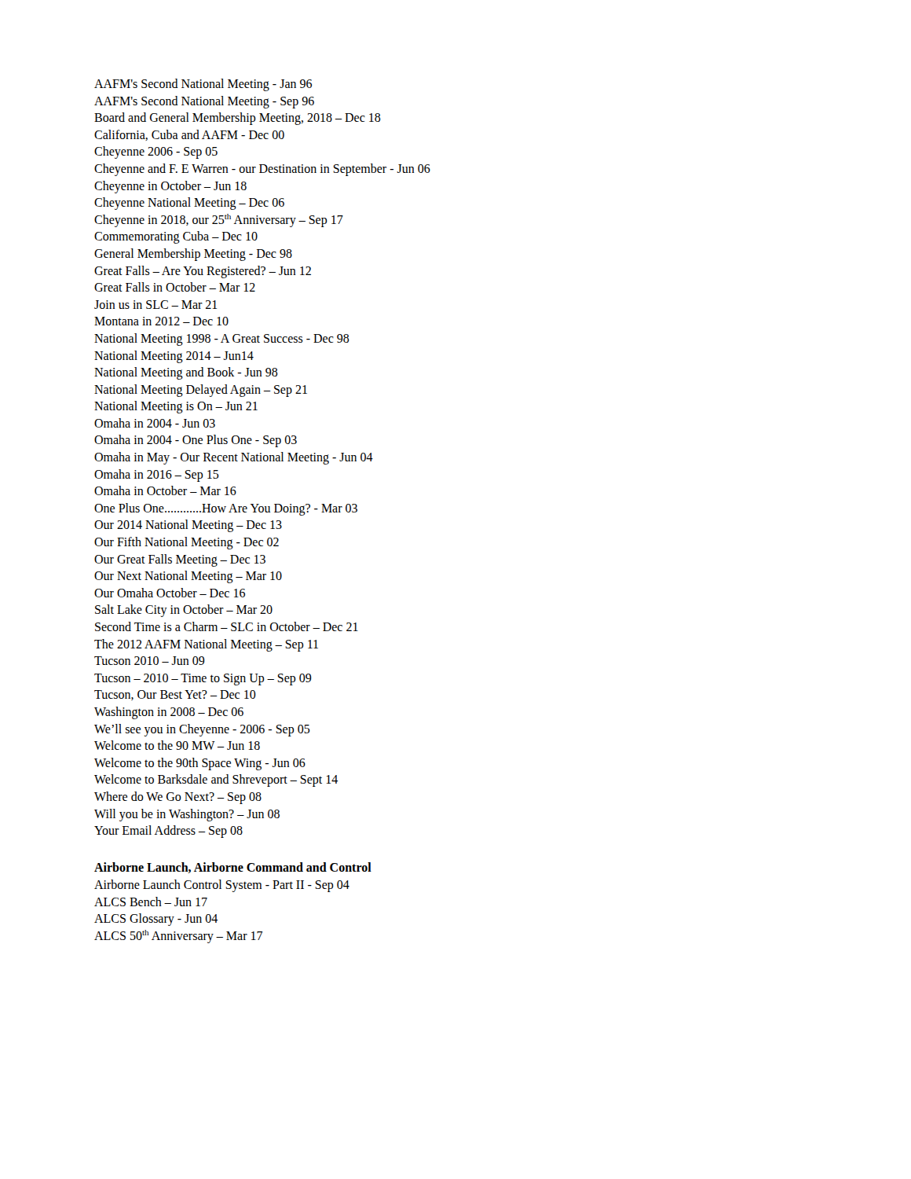AAFM's Second National Meeting - Jan 96
AAFM's Second National Meeting - Sep 96
Board and General Membership Meeting, 2018 – Dec 18
California, Cuba and AAFM - Dec 00
Cheyenne 2006 - Sep 05
Cheyenne and F. E Warren - our Destination in September - Jun 06
Cheyenne in October – Jun 18
Cheyenne National Meeting – Dec 06
Cheyenne in 2018, our 25th Anniversary – Sep 17
Commemorating Cuba – Dec 10
General Membership Meeting - Dec 98
Great Falls – Are You Registered? – Jun 12
Great Falls in October – Mar 12
Join us in SLC – Mar 21
Montana in 2012 – Dec 10
National Meeting 1998 - A Great Success - Dec 98
National Meeting 2014 – Jun14
National Meeting and Book - Jun 98
National Meeting Delayed Again – Sep 21
National Meeting is On – Jun 21
Omaha in 2004 - Jun 03
Omaha in 2004 - One Plus One - Sep 03
Omaha in May - Our Recent National Meeting - Jun 04
Omaha in 2016 – Sep 15
Omaha in October – Mar 16
One Plus One............How Are You Doing? - Mar 03
Our 2014 National Meeting – Dec 13
Our Fifth National Meeting - Dec 02
Our Great Falls Meeting – Dec 13
Our Next National Meeting – Mar 10
Our Omaha October – Dec 16
Salt Lake City in October – Mar 20
Second Time is a Charm – SLC in October – Dec 21
The 2012 AAFM National Meeting – Sep 11
Tucson 2010 – Jun 09
Tucson – 2010 – Time to Sign Up – Sep 09
Tucson, Our Best Yet? – Dec 10
Washington in 2008 – Dec 06
We’ll see you in Cheyenne - 2006 - Sep 05
Welcome to the 90 MW – Jun 18
Welcome to the 90th Space Wing - Jun 06
Welcome to Barksdale and Shreveport – Sept 14
Where do We Go Next? – Sep 08
Will you be in Washington? – Jun 08
Your Email Address – Sep 08
Airborne Launch, Airborne Command and Control
Airborne Launch Control System - Part II - Sep 04
ALCS Bench – Jun 17
ALCS Glossary - Jun 04
ALCS 50th Anniversary – Mar 17